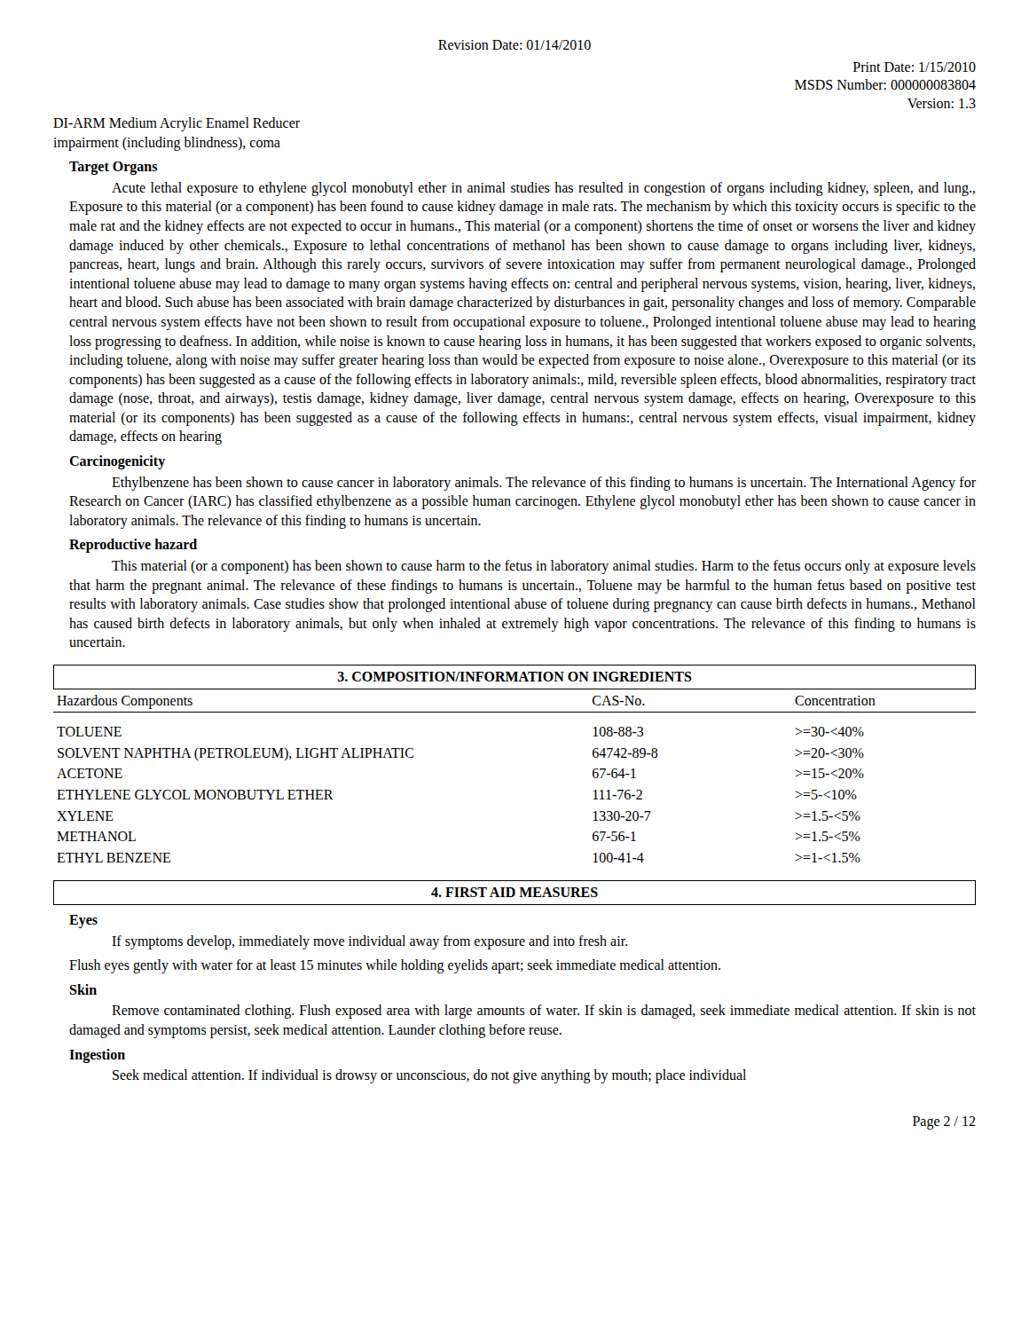Revision Date: 01/14/2010
Print Date: 1/15/2010
MSDS Number: 000000083804
Version: 1.3
DI-ARM Medium Acrylic Enamel Reducer
impairment (including blindness), coma
Target Organs
Acute lethal exposure to ethylene glycol monobutyl ether in animal studies has resulted in congestion of organs including kidney, spleen, and lung., Exposure to this material (or a component) has been found to cause kidney damage in male rats. The mechanism by which this toxicity occurs is specific to the male rat and the kidney effects are not expected to occur in humans., This material (or a component) shortens the time of onset or worsens the liver and kidney damage induced by other chemicals., Exposure to lethal concentrations of methanol has been shown to cause damage to organs including liver, kidneys, pancreas, heart, lungs and brain. Although this rarely occurs, survivors of severe intoxication may suffer from permanent neurological damage., Prolonged intentional toluene abuse may lead to damage to many organ systems having effects on: central and peripheral nervous systems, vision, hearing, liver, kidneys, heart and blood. Such abuse has been associated with brain damage characterized by disturbances in gait, personality changes and loss of memory. Comparable central nervous system effects have not been shown to result from occupational exposure to toluene., Prolonged intentional toluene abuse may lead to hearing loss progressing to deafness. In addition, while noise is known to cause hearing loss in humans, it has been suggested that workers exposed to organic solvents, including toluene, along with noise may suffer greater hearing loss than would be expected from exposure to noise alone., Overexposure to this material (or its components) has been suggested as a cause of the following effects in laboratory animals:, mild, reversible spleen effects, blood abnormalities, respiratory tract damage (nose, throat, and airways), testis damage, kidney damage, liver damage, central nervous system damage, effects on hearing, Overexposure to this material (or its components) has been suggested as a cause of the following effects in humans:, central nervous system effects, visual impairment, kidney damage, effects on hearing
Carcinogenicity
Ethylbenzene has been shown to cause cancer in laboratory animals. The relevance of this finding to humans is uncertain. The International Agency for Research on Cancer (IARC) has classified ethylbenzene as a possible human carcinogen. Ethylene glycol monobutyl ether has been shown to cause cancer in laboratory animals. The relevance of this finding to humans is uncertain.
Reproductive hazard
This material (or a component) has been shown to cause harm to the fetus in laboratory animal studies. Harm to the fetus occurs only at exposure levels that harm the pregnant animal. The relevance of these findings to humans is uncertain., Toluene may be harmful to the human fetus based on positive test results with laboratory animals. Case studies show that prolonged intentional abuse of toluene during pregnancy can cause birth defects in humans., Methanol has caused birth defects in laboratory animals, but only when inhaled at extremely high vapor concentrations. The relevance of this finding to humans is uncertain.
3. COMPOSITION/INFORMATION ON INGREDIENTS
| Hazardous Components | CAS-No. | Concentration |
| --- | --- | --- |
| TOLUENE | 108-88-3 | >=30-<40% |
| SOLVENT NAPHTHA (PETROLEUM), LIGHT ALIPHATIC | 64742-89-8 | >=20-<30% |
| ACETONE | 67-64-1 | >=15-<20% |
| ETHYLENE GLYCOL MONOBUTYL ETHER | 111-76-2 | >=5-<10% |
| XYLENE | 1330-20-7 | >=1.5-<5% |
| METHANOL | 67-56-1 | >=1.5-<5% |
| ETHYL BENZENE | 100-41-4 | >=1-<1.5% |
4. FIRST AID MEASURES
Eyes
If symptoms develop, immediately move individual away from exposure and into fresh air.
Flush eyes gently with water for at least 15 minutes while holding eyelids apart; seek immediate medical attention.
Skin
Remove contaminated clothing. Flush exposed area with large amounts of water. If skin is damaged, seek immediate medical attention. If skin is not damaged and symptoms persist, seek medical attention. Launder clothing before reuse.
Ingestion
Seek medical attention. If individual is drowsy or unconscious, do not give anything by mouth; place individual
Page 2 / 12